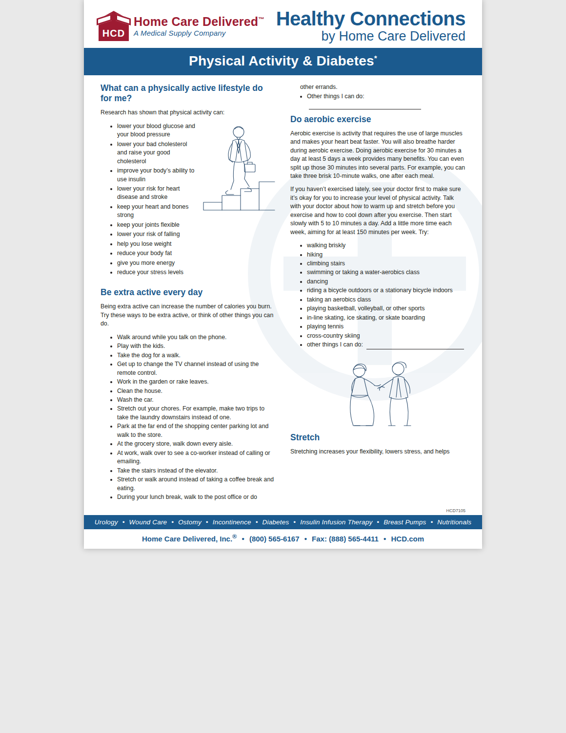HCD
Home Care Delivered™
A Medical Supply Company
Healthy Connections
by Home Care Delivered
Physical Activity & Diabetes*
What can a physically active lifestyle do for me?
Research has shown that physical activity can:
lower your blood glucose and your blood pressure
lower your bad cholesterol and raise your good cholesterol
improve your body’s ability to use insulin
lower your risk for heart disease and stroke
keep your heart and bones strong
keep your joints flexible
lower your risk of falling
help you lose weight
reduce your body fat
give you more energy
reduce your stress levels
Be extra active every day
Being extra active can increase the number of calories you burn. Try these ways to be extra active, or think of other things you can do.
Walk around while you talk on the phone.
Play with the kids.
Take the dog for a walk.
Get up to change the TV channel instead of using the remote control.
Work in the garden or rake leaves.
Clean the house.
Wash the car.
Stretch out your chores. For example, make two trips to take the laundry downstairs instead of one.
Park at the far end of the shopping center parking lot and walk to the store.
At the grocery store, walk down every aisle.
At work, walk over to see a co-worker instead of calling or emailing.
Take the stairs instead of the elevator.
Stretch or walk around instead of taking a coffee break and eating.
During your lunch break, walk to the post office or do
other errands.
Other things I can do:
Do aerobic exercise
Aerobic exercise is activity that requires the use of large muscles and makes your heart beat faster. You will also breathe harder during aerobic exercise. Doing aerobic exercise for 30 minutes a day at least 5 days a week provides many benefits. You can even split up those 30 minutes into several parts. For example, you can take three brisk 10-minute walks, one after each meal.
If you haven’t exercised lately, see your doctor first to make sure it’s okay for you to increase your level of physical activity. Talk with your doctor about how to warm up and stretch before you exercise and how to cool down after you exercise. Then start slowly with 5 to 10 minutes a day. Add a little more time each week, aiming for at least 150 minutes per week. Try:
walking briskly
hiking
climbing stairs
swimming or taking a water-aerobics class
dancing
riding a bicycle outdoors or a stationary bicycle indoors
taking an aerobics class
playing basketball, volleyball, or other sports
in-line skating, ice skating, or skate boarding
playing tennis
cross-country skiing
other things I can do:
Stretch
Stretching increases your flexibility, lowers stress, and helps
HCD7105
Urology • Wound Care • Ostomy • Incontinence • Diabetes • Insulin Infusion Therapy • Breast Pumps • Nutritionals
Home Care Delivered, Inc.® • (800) 565-6167 • Fax: (888) 565-4411 • HCD.com